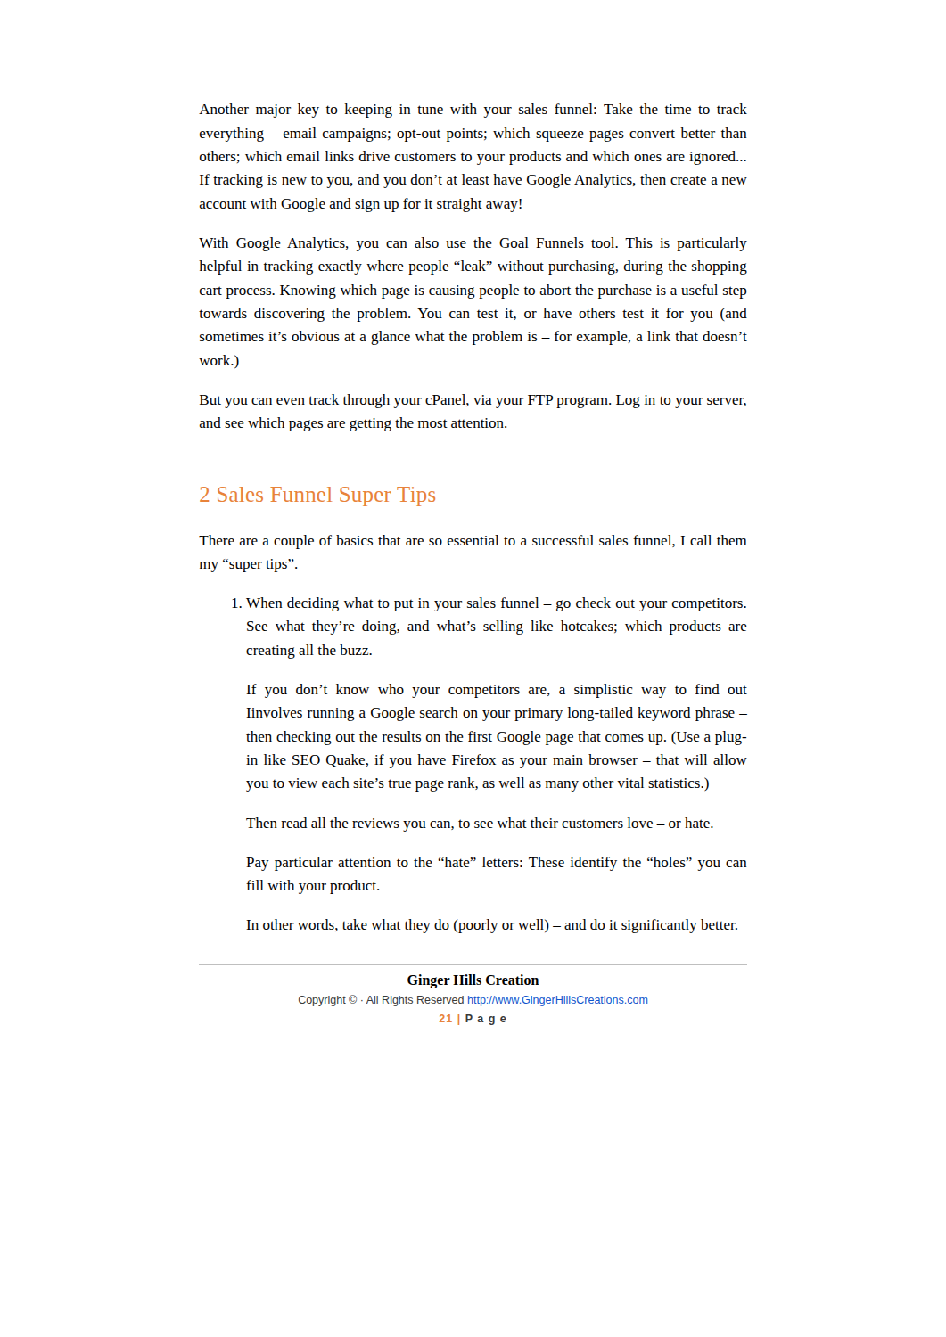Another major key to keeping in tune with your sales funnel: Take the time to track everything – email campaigns; opt-out points; which squeeze pages convert better than others; which email links drive customers to your products and which ones are ignored... If tracking is new to you, and you don’t at least have Google Analytics, then create a new account with Google and sign up for it straight away!
With Google Analytics, you can also use the Goal Funnels tool. This is particularly helpful in tracking exactly where people “leak” without purchasing, during the shopping cart process. Knowing which page is causing people to abort the purchase is a useful step towards discovering the problem. You can test it, or have others test it for you (and sometimes it’s obvious at a glance what the problem is – for example, a link that doesn’t work.)
But you can even track through your cPanel, via your FTP program. Log in to your server, and see which pages are getting the most attention.
2 Sales Funnel Super Tips
There are a couple of basics that are so essential to a successful sales funnel, I call them my “super tips”.
When deciding what to put in your sales funnel – go check out your competitors. See what they’re doing, and what’s selling like hotcakes; which products are creating all the buzz.
If you don’t know who your competitors are, a simplistic way to find out Iinvolves running a Google search on your primary long-tailed keyword phrase – then checking out the results on the first Google page that comes up. (Use a plug-in like SEO Quake, if you have Firefox as your main browser – that will allow you to view each site’s true page rank, as well as many other vital statistics.)
Then read all the reviews you can, to see what their customers love – or hate.
Pay particular attention to the “hate” letters: These identify the “holes” you can fill with your product.
In other words, take what they do (poorly or well) – and do it significantly better.
Ginger Hills Creation Copyright © · All Rights Reserved http://www.GingerHillsCreations.com 21 | P a g e